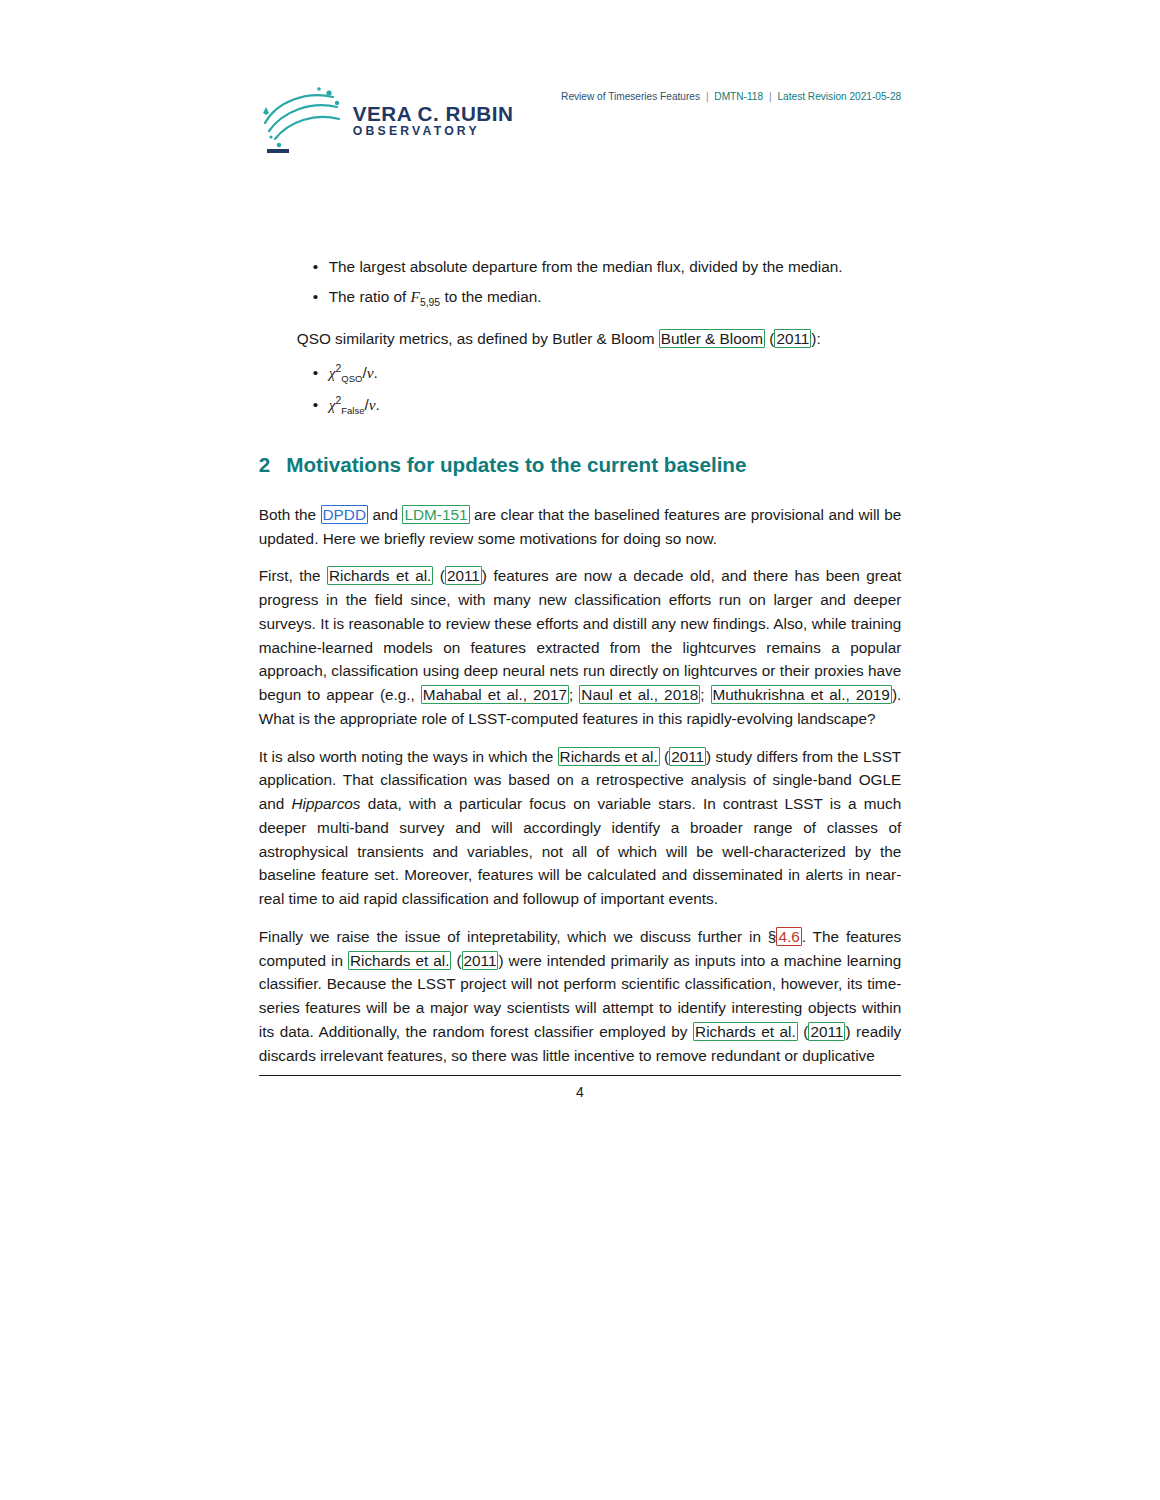VERA C. RUBIN
OBSERVATORY
Review of Timeseries Features | DMTN-118 | Latest Revision 2021-05-28
The largest absolute departure from the median flux, divided by the median.
The ratio of F5,95 to the median.
QSO similarity metrics, as defined by Butler & Bloom Butler & Bloom (2011):
χ2QSO/ν.
χ2False/ν.
2 Motivations for updates to the current baseline
Both the DPDD and LDM-151 are clear that the baselined features are provisional and will be updated. Here we briefly review some motivations for doing so now.
First, the Richards et al. (2011) features are now a decade old, and there has been great progress in the field since, with many new classification efforts run on larger and deeper surveys. It is reasonable to review these efforts and distill any new findings. Also, while training machine-learned models on features extracted from the lightcurves remains a popular approach, classification using deep neural nets run directly on lightcurves or their proxies have begun to appear (e.g., Mahabal et al., 2017; Naul et al., 2018; Muthukrishna et al., 2019). What is the appropriate role of LSST-computed features in this rapidly-evolving landscape?
It is also worth noting the ways in which the Richards et al. (2011) study differs from the LSST application. That classification was based on a retrospective analysis of single-band OGLE and Hipparcos data, with a particular focus on variable stars. In contrast LSST is a much deeper multi-band survey and will accordingly identify a broader range of classes of astrophysical transients and variables, not all of which will be well-characterized by the baseline feature set. Moreover, features will be calculated and disseminated in alerts in near-real time to aid rapid classification and followup of important events.
Finally we raise the issue of intepretability, which we discuss further in §4.6. The features computed in Richards et al. (2011) were intended primarily as inputs into a machine learning classifier. Because the LSST project will not perform scientific classification, however, its time-series features will be a major way scientists will attempt to identify interesting objects within its data. Additionally, the random forest classifier employed by Richards et al. (2011) readily discards irrelevant features, so there was little incentive to remove redundant or duplicative
4